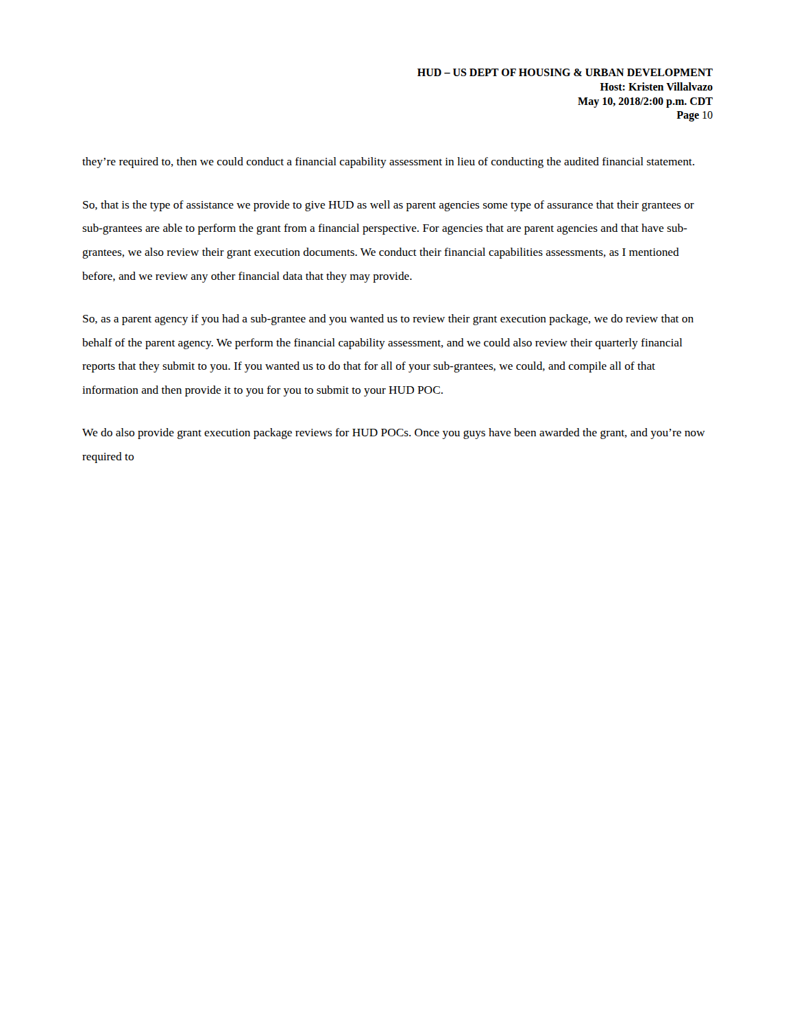HUD – US DEPT OF HOUSING & URBAN DEVELOPMENT
Host: Kristen Villalvazo
May 10, 2018/2:00 p.m. CDT
Page 10
they’re required to, then we could conduct a financial capability assessment in lieu of conducting the audited financial statement.
So, that is the type of assistance we provide to give HUD as well as parent agencies some type of assurance that their grantees or sub-grantees are able to perform the grant from a financial perspective. For agencies that are parent agencies and that have sub-grantees, we also review their grant execution documents. We conduct their financial capabilities assessments, as I mentioned before, and we review any other financial data that they may provide.
So, as a parent agency if you had a sub-grantee and you wanted us to review their grant execution package, we do review that on behalf of the parent agency. We perform the financial capability assessment, and we could also review their quarterly financial reports that they submit to you. If you wanted us to do that for all of your sub-grantees, we could, and compile all of that information and then provide it to you for you to submit to your HUD POC.
We do also provide grant execution package reviews for HUD POCs. Once you guys have been awarded the grant, and you’re now required to